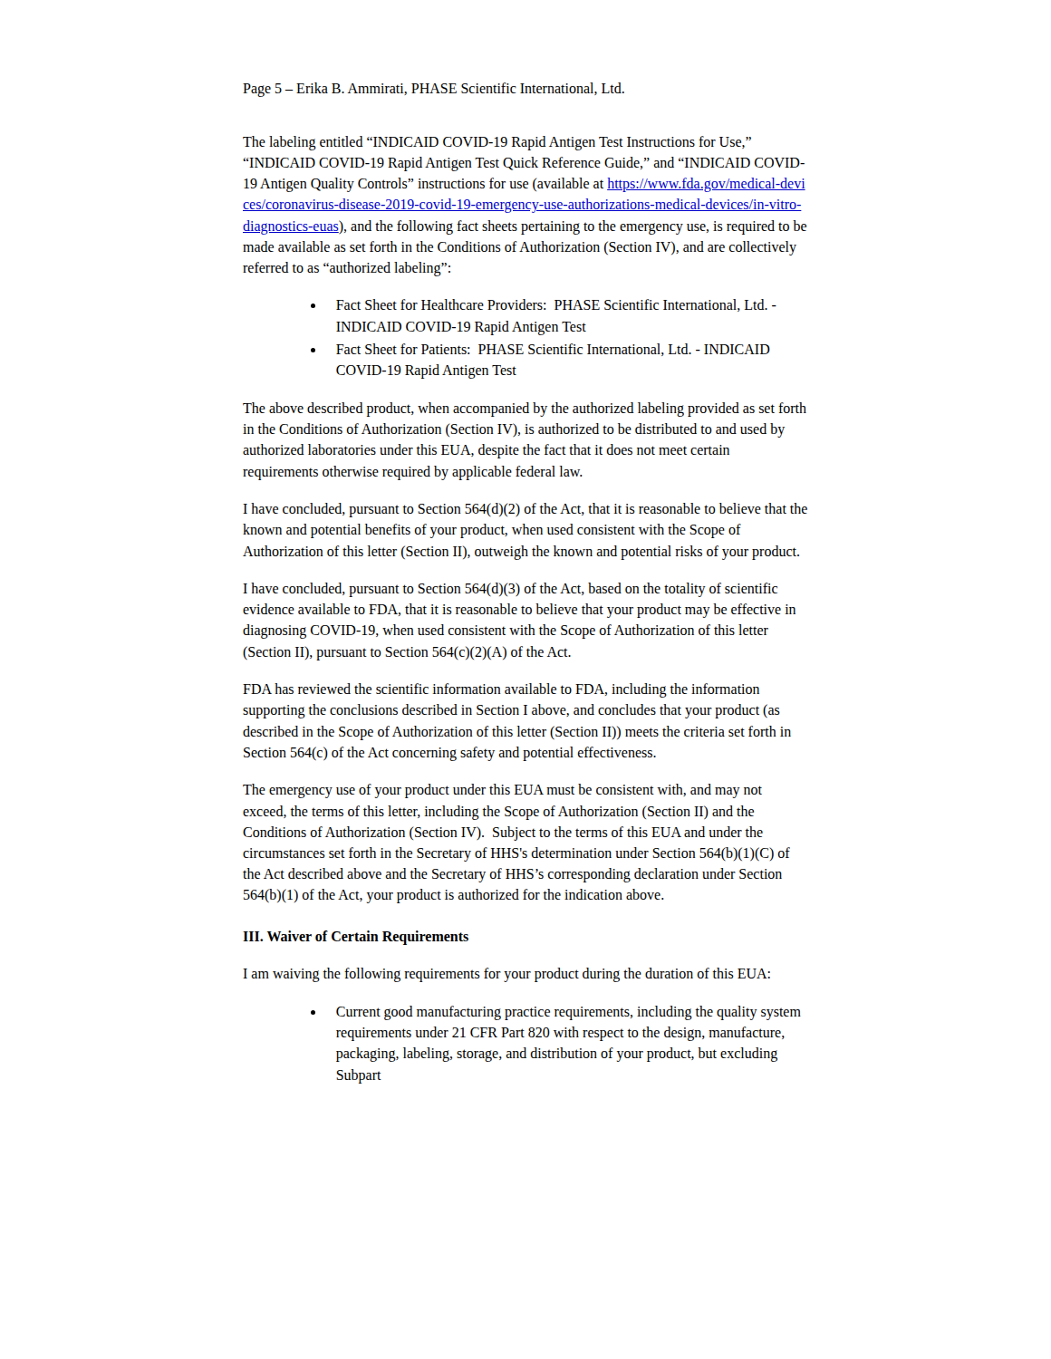Page 5 – Erika B. Ammirati, PHASE Scientific International, Ltd.
The labeling entitled “INDICAID COVID-19 Rapid Antigen Test Instructions for Use,” “INDICAID COVID-19 Rapid Antigen Test Quick Reference Guide,” and “INDICAID COVID-19 Antigen Quality Controls” instructions for use (available at https://www.fda.gov/medical-devices/coronavirus-disease-2019-covid-19-emergency-use-authorizations-medical-devices/in-vitro-diagnostics-euas), and the following fact sheets pertaining to the emergency use, is required to be made available as set forth in the Conditions of Authorization (Section IV), and are collectively referred to as “authorized labeling”:
Fact Sheet for Healthcare Providers: PHASE Scientific International, Ltd. - INDICAID COVID-19 Rapid Antigen Test
Fact Sheet for Patients: PHASE Scientific International, Ltd. - INDICAID COVID-19 Rapid Antigen Test
The above described product, when accompanied by the authorized labeling provided as set forth in the Conditions of Authorization (Section IV), is authorized to be distributed to and used by authorized laboratories under this EUA, despite the fact that it does not meet certain requirements otherwise required by applicable federal law.
I have concluded, pursuant to Section 564(d)(2) of the Act, that it is reasonable to believe that the known and potential benefits of your product, when used consistent with the Scope of Authorization of this letter (Section II), outweigh the known and potential risks of your product.
I have concluded, pursuant to Section 564(d)(3) of the Act, based on the totality of scientific evidence available to FDA, that it is reasonable to believe that your product may be effective in diagnosing COVID-19, when used consistent with the Scope of Authorization of this letter (Section II), pursuant to Section 564(c)(2)(A) of the Act.
FDA has reviewed the scientific information available to FDA, including the information supporting the conclusions described in Section I above, and concludes that your product (as described in the Scope of Authorization of this letter (Section II)) meets the criteria set forth in Section 564(c) of the Act concerning safety and potential effectiveness.
The emergency use of your product under this EUA must be consistent with, and may not exceed, the terms of this letter, including the Scope of Authorization (Section II) and the Conditions of Authorization (Section IV). Subject to the terms of this EUA and under the circumstances set forth in the Secretary of HHS's determination under Section 564(b)(1)(C) of the Act described above and the Secretary of HHS’s corresponding declaration under Section 564(b)(1) of the Act, your product is authorized for the indication above.
III. Waiver of Certain Requirements
I am waiving the following requirements for your product during the duration of this EUA:
Current good manufacturing practice requirements, including the quality system requirements under 21 CFR Part 820 with respect to the design, manufacture, packaging, labeling, storage, and distribution of your product, but excluding Subpart